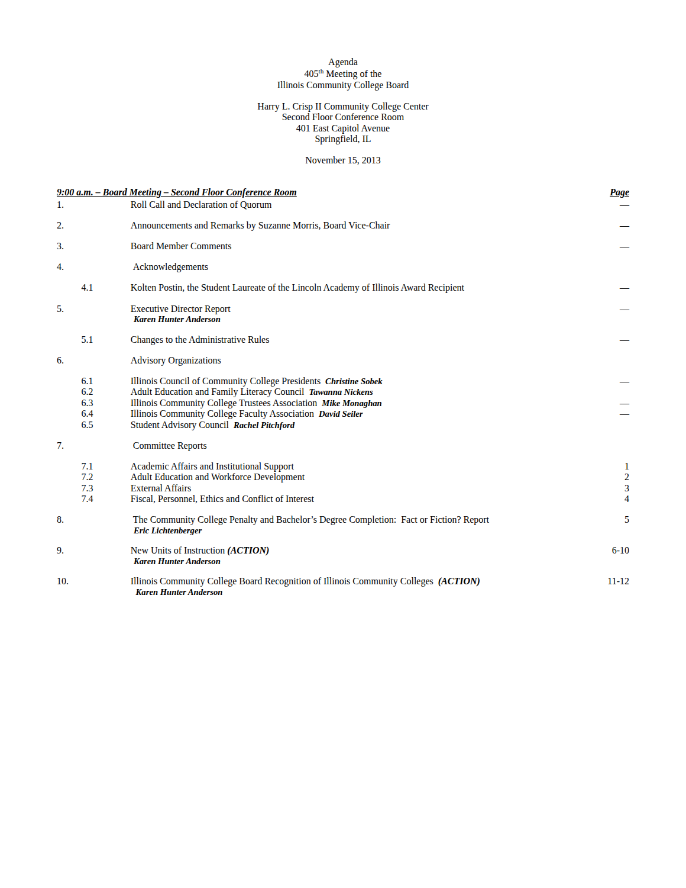Agenda
405th Meeting of the
Illinois Community College Board
Harry L. Crisp II Community College Center
Second Floor Conference Room
401 East Capitol Avenue
Springfield, IL
November 15, 2013
9:00 a.m. – Board Meeting – Second Floor Conference Room Page
| 1. | Roll Call and Declaration of Quorum | — |
| 2. | Announcements and Remarks by Suzanne Morris, Board Vice-Chair | — |
| 3. | Board Member Comments | — |
| 4. | Acknowledgements | |
| 4.1 | Kolten Postin, the Student Laureate of the Lincoln Academy of Illinois Award Recipient | — |
| 5. | Executive Director Report Karen Hunter Anderson | — |
| 5.1 | Changes to the Administrative Rules | — |
| 6. | Advisory Organizations | |
| 6.1 | Illinois Council of Community College Presidents Christine Sobek | — |
| 6.2 | Adult Education and Family Literacy Council Tawanna Nickens | |
| 6.3 | Illinois Community College Trustees Association Mike Monaghan | — |
| 6.4 | Illinois Community College Faculty Association David Seiler | — |
| 6.5 | Student Advisory Council Rachel Pitchford | |
| 7. | Committee Reports | |
| 7.1 | Academic Affairs and Institutional Support | 1 |
| 7.2 | Adult Education and Workforce Development | 2 |
| 7.3 | External Affairs | 3 |
| 7.4 | Fiscal, Personnel, Ethics and Conflict of Interest | 4 |
| 8. | The Community College Penalty and Bachelor’s Degree Completion: Fact or Fiction? Report Eric Lichtenberger | 5 |
| 9. | New Units of Instruction (ACTION) Karen Hunter Anderson | 6-10 |
| 10. | Illinois Community College Board Recognition of Illinois Community Colleges (ACTION) Karen Hunter Anderson | 11-12 |